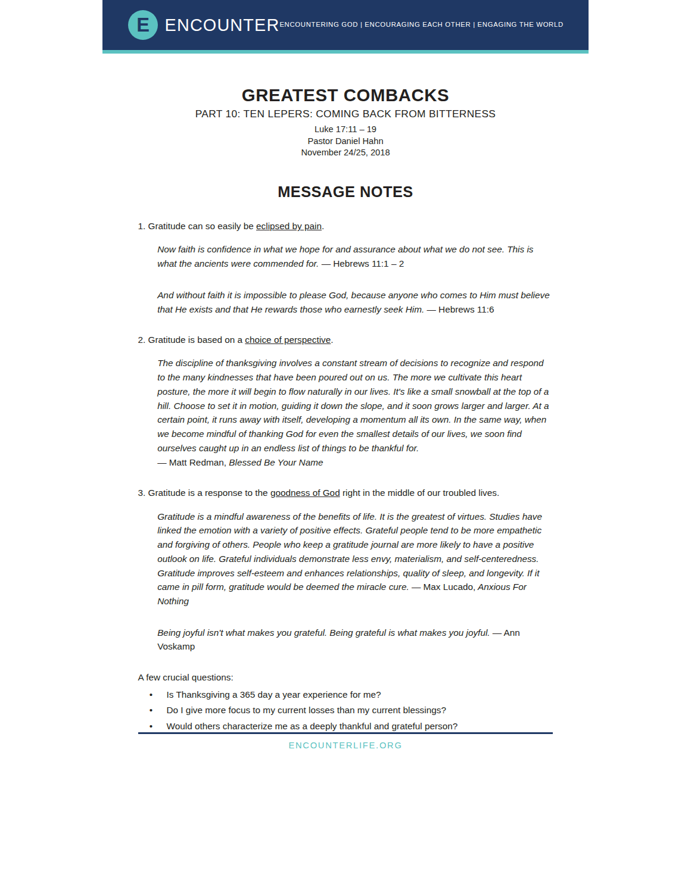E
Encounter
Encountering God | Encouraging Each Other | Engaging the World
Greatest Combacks
Part 10: Ten Lepers: Coming Back From Bitterness
Luke 17:11 – 19
Pastor Daniel Hahn
November 24/25, 2018
Message Notes
1. Gratitude can so easily be eclipsed by pain.
Now faith is confidence in what we hope for and assurance about what we do not see. This is what the ancients were commended for. — Hebrews 11:1 – 2
And without faith it is impossible to please God, because anyone who comes to Him must believe that He exists and that He rewards those who earnestly seek Him. — Hebrews 11:6
2. Gratitude is based on a choice of perspective.
The discipline of thanksgiving involves a constant stream of decisions to recognize and respond to the many kindnesses that have been poured out on us. The more we cultivate this heart posture, the more it will begin to flow naturally in our lives. It's like a small snowball at the top of a hill. Choose to set it in motion, guiding it down the slope, and it soon grows larger and larger. At a certain point, it runs away with itself, developing a momentum all its own. In the same way, when we become mindful of thanking God for even the smallest details of our lives, we soon find ourselves caught up in an endless list of things to be thankful for.
— Matt Redman, Blessed Be Your Name
3. Gratitude is a response to the goodness of God right in the middle of our troubled lives.
Gratitude is a mindful awareness of the benefits of life. It is the greatest of virtues. Studies have linked the emotion with a variety of positive effects. Grateful people tend to be more empathetic and forgiving of others. People who keep a gratitude journal are more likely to have a positive outlook on life. Grateful individuals demonstrate less envy, materialism, and self-centeredness. Gratitude improves self-esteem and enhances relationships, quality of sleep, and longevity. If it came in pill form, gratitude would be deemed the miracle cure. — Max Lucado, Anxious For Nothing
Being joyful isn't what makes you grateful. Being grateful is what makes you joyful. — Ann Voskamp
A few crucial questions:
Is Thanksgiving a 365 day a year experience for me?
Do I give more focus to my current losses than my current blessings?
Would others characterize me as a deeply thankful and grateful person?
encounterlife.org